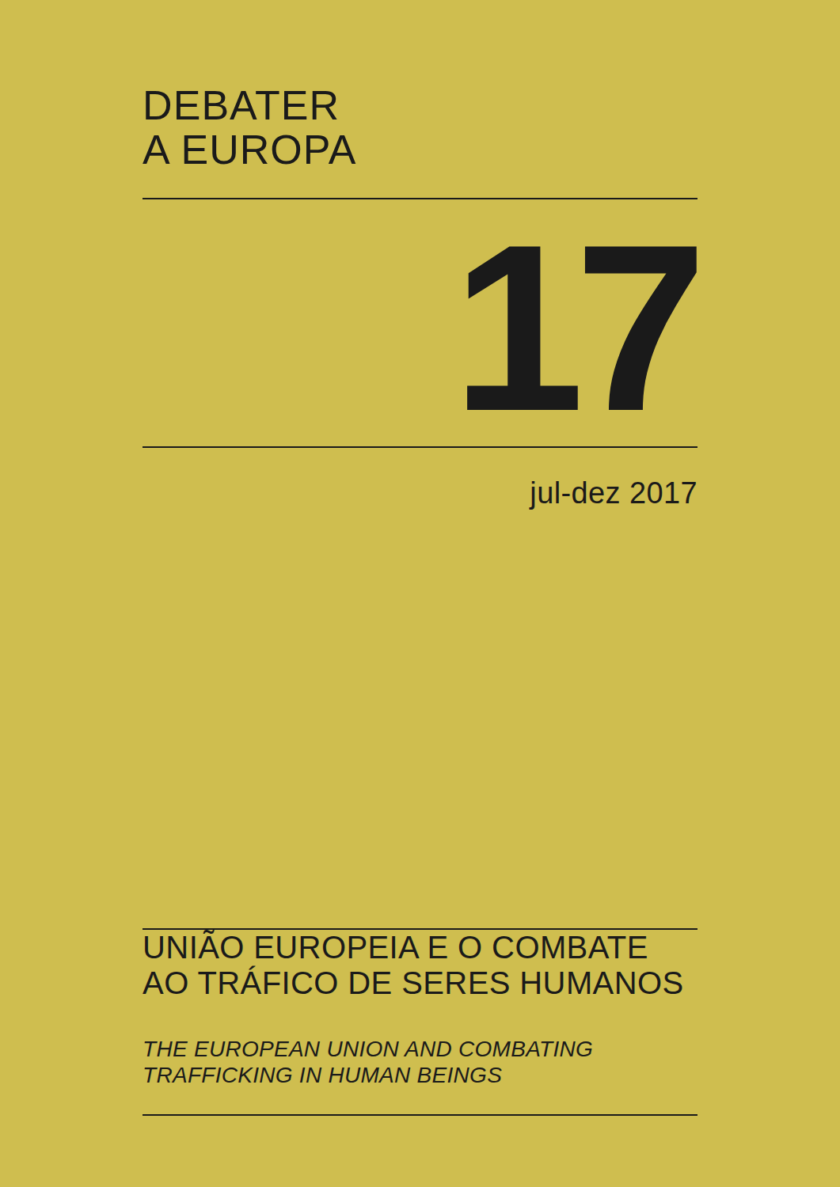Debater a Europa
17
jul-dez 2017
União Europeia e o combate ao tráfico de seres humanos
The European Union and combating trafficking in human beings